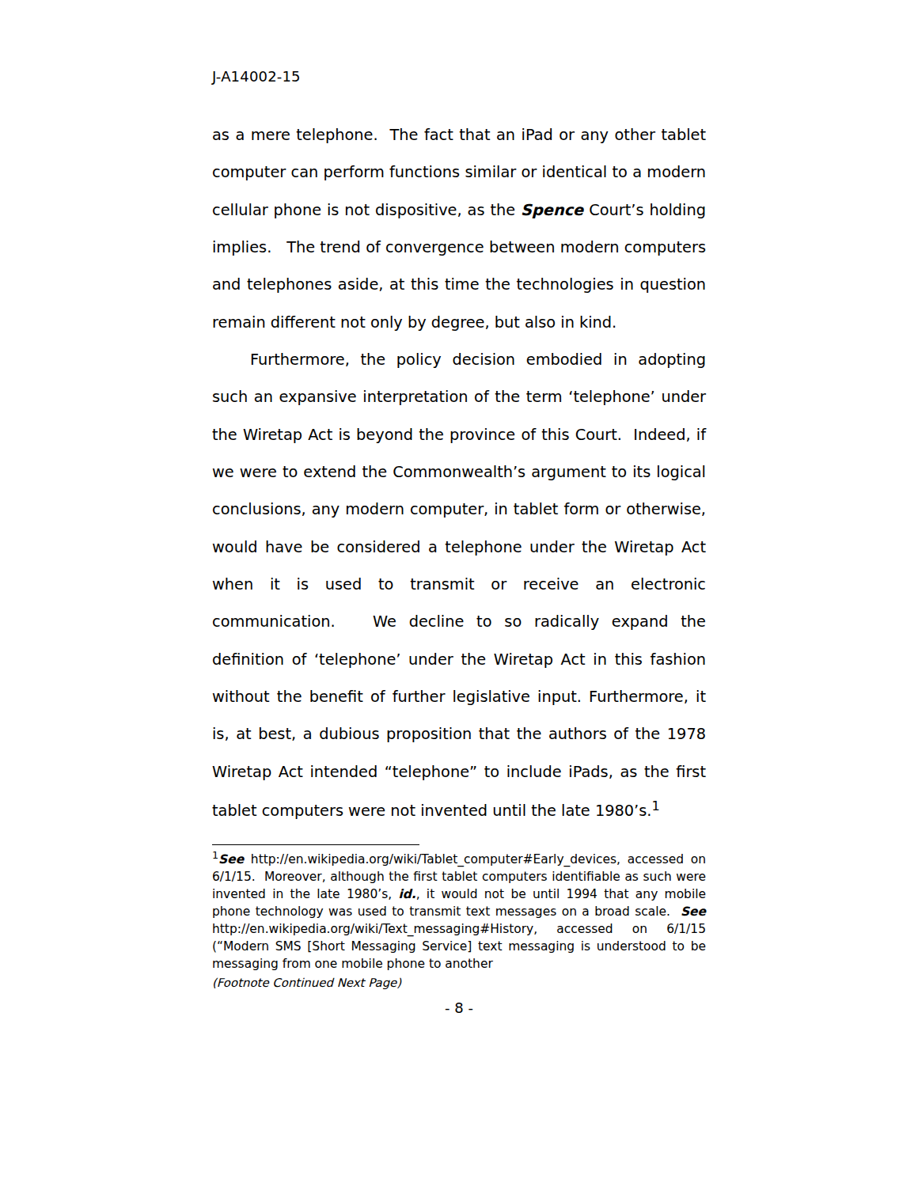J-A14002-15
as a mere telephone. The fact that an iPad or any other tablet computer can perform functions similar or identical to a modern cellular phone is not dispositive, as the Spence Court’s holding implies. The trend of convergence between modern computers and telephones aside, at this time the technologies in question remain different not only by degree, but also in kind.
Furthermore, the policy decision embodied in adopting such an expansive interpretation of the term ‘telephone’ under the Wiretap Act is beyond the province of this Court. Indeed, if we were to extend the Commonwealth’s argument to its logical conclusions, any modern computer, in tablet form or otherwise, would have be considered a telephone under the Wiretap Act when it is used to transmit or receive an electronic communication. We decline to so radically expand the definition of ‘telephone’ under the Wiretap Act in this fashion without the benefit of further legislative input. Furthermore, it is, at best, a dubious proposition that the authors of the 1978 Wiretap Act intended “telephone” to include iPads, as the first tablet computers were not invented until the late 1980’s.1
1See http://en.wikipedia.org/wiki/Tablet_computer#Early_devices, accessed on 6/1/15. Moreover, although the first tablet computers identifiable as such were invented in the late 1980’s, id., it would not be until 1994 that any mobile phone technology was used to transmit text messages on a broad scale. See http://en.wikipedia.org/wiki/Text_messaging#History, accessed on 6/1/15 (“Modern SMS [Short Messaging Service] text messaging is understood to be messaging from one mobile phone to another
(Footnote Continued Next Page)
- 8 -